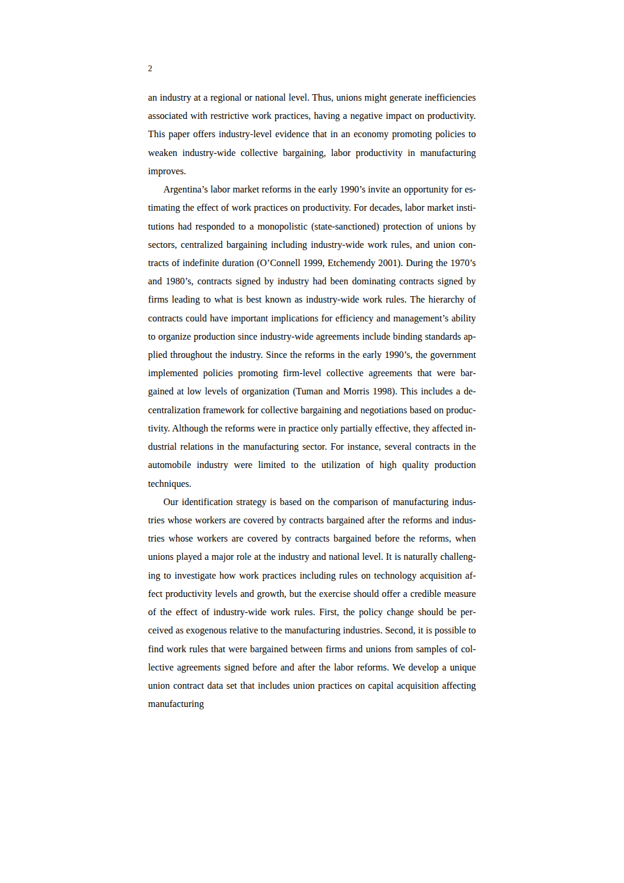2
an industry at a regional or national level. Thus, unions might generate inefficiencies associated with restrictive work practices, having a negative impact on productivity. This paper offers industry-level evidence that in an economy promoting policies to weaken industry-wide collective bargaining, labor productivity in manufacturing improves.
Argentina’s labor market reforms in the early 1990’s invite an opportunity for estimating the effect of work practices on productivity. For decades, labor market institutions had responded to a monopolistic (state-sanctioned) protection of unions by sectors, centralized bargaining including industry-wide work rules, and union contracts of indefinite duration (O’Connell 1999, Etchemendy 2001). During the 1970’s and 1980’s, contracts signed by industry had been dominating contracts signed by firms leading to what is best known as industry-wide work rules. The hierarchy of contracts could have important implications for efficiency and management’s ability to organize production since industry-wide agreements include binding standards applied throughout the industry. Since the reforms in the early 1990’s, the government implemented policies promoting firm-level collective agreements that were bargained at low levels of organization (Tuman and Morris 1998). This includes a decentralization framework for collective bargaining and negotiations based on productivity. Although the reforms were in practice only partially effective, they affected industrial relations in the manufacturing sector. For instance, several contracts in the automobile industry were limited to the utilization of high quality production techniques.
Our identification strategy is based on the comparison of manufacturing industries whose workers are covered by contracts bargained after the reforms and industries whose workers are covered by contracts bargained before the reforms, when unions played a major role at the industry and national level. It is naturally challenging to investigate how work practices including rules on technology acquisition affect productivity levels and growth, but the exercise should offer a credible measure of the effect of industry-wide work rules. First, the policy change should be perceived as exogenous relative to the manufacturing industries. Second, it is possible to find work rules that were bargained between firms and unions from samples of collective agreements signed before and after the labor reforms. We develop a unique union contract data set that includes union practices on capital acquisition affecting manufacturing